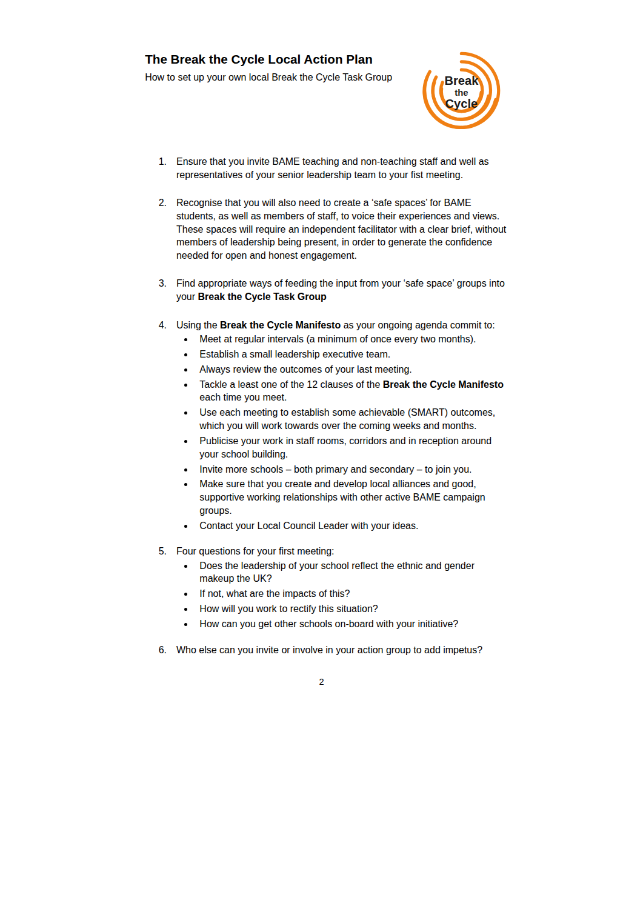Break the Cycle
The Break the Cycle Local Action Plan
How to set up your own local Break the Cycle Task Group
Ensure that you invite BAME teaching and non-teaching staff and well as representatives of your senior leadership team to your fist meeting.
Recognise that you will also need to create a ‘safe spaces’ for BAME students, as well as members of staff, to voice their experiences and views. These spaces will require an independent facilitator with a clear brief, without members of leadership being present, in order to generate the confidence needed for open and honest engagement.
Find appropriate ways of feeding the input from your ‘safe space’ groups into your Break the Cycle Task Group
Using the Break the Cycle Manifesto as your ongoing agenda commit to:
Meet at regular intervals (a minimum of once every two months).
Establish a small leadership executive team.
Always review the outcomes of your last meeting.
Tackle a least one of the 12 clauses of the Break the Cycle Manifesto each time you meet.
Use each meeting to establish some achievable (SMART) outcomes, which you will work towards over the coming weeks and months.
Publicise your work in staff rooms, corridors and in reception around your school building.
Invite more schools – both primary and secondary – to join you.
Make sure that you create and develop local alliances and good, supportive working relationships with other active BAME campaign groups.
Contact your Local Council Leader with your ideas.
Four questions for your first meeting:
Does the leadership of your school reflect the ethnic and gender makeup the UK?
If not, what are the impacts of this?
How will you work to rectify this situation?
How can you get other schools on-board with your initiative?
Who else can you invite or involve in your action group to add impetus?
2